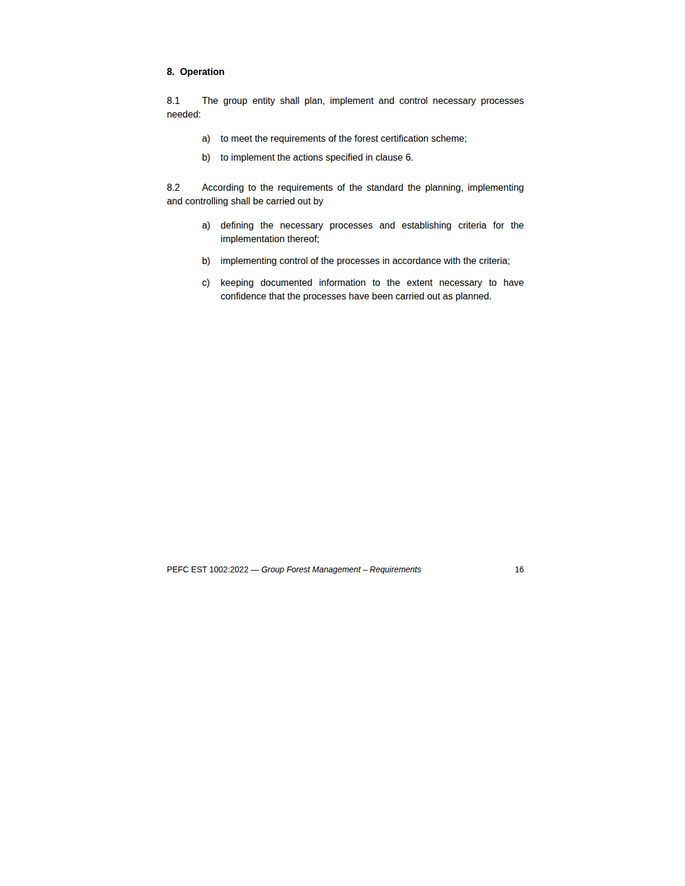8. Operation
8.1 The group entity shall plan, implement and control necessary processes needed:
to meet the requirements of the forest certification scheme;
to implement the actions specified in clause 6.
8.2 According to the requirements of the standard the planning, implementing and controlling shall be carried out by
defining the necessary processes and establishing criteria for the implementation thereof;
implementing control of the processes in accordance with the criteria;
keeping documented information to the extent necessary to have confidence that the processes have been carried out as planned.
PEFC EST 1002:2022 — Group Forest Management – Requirements 16